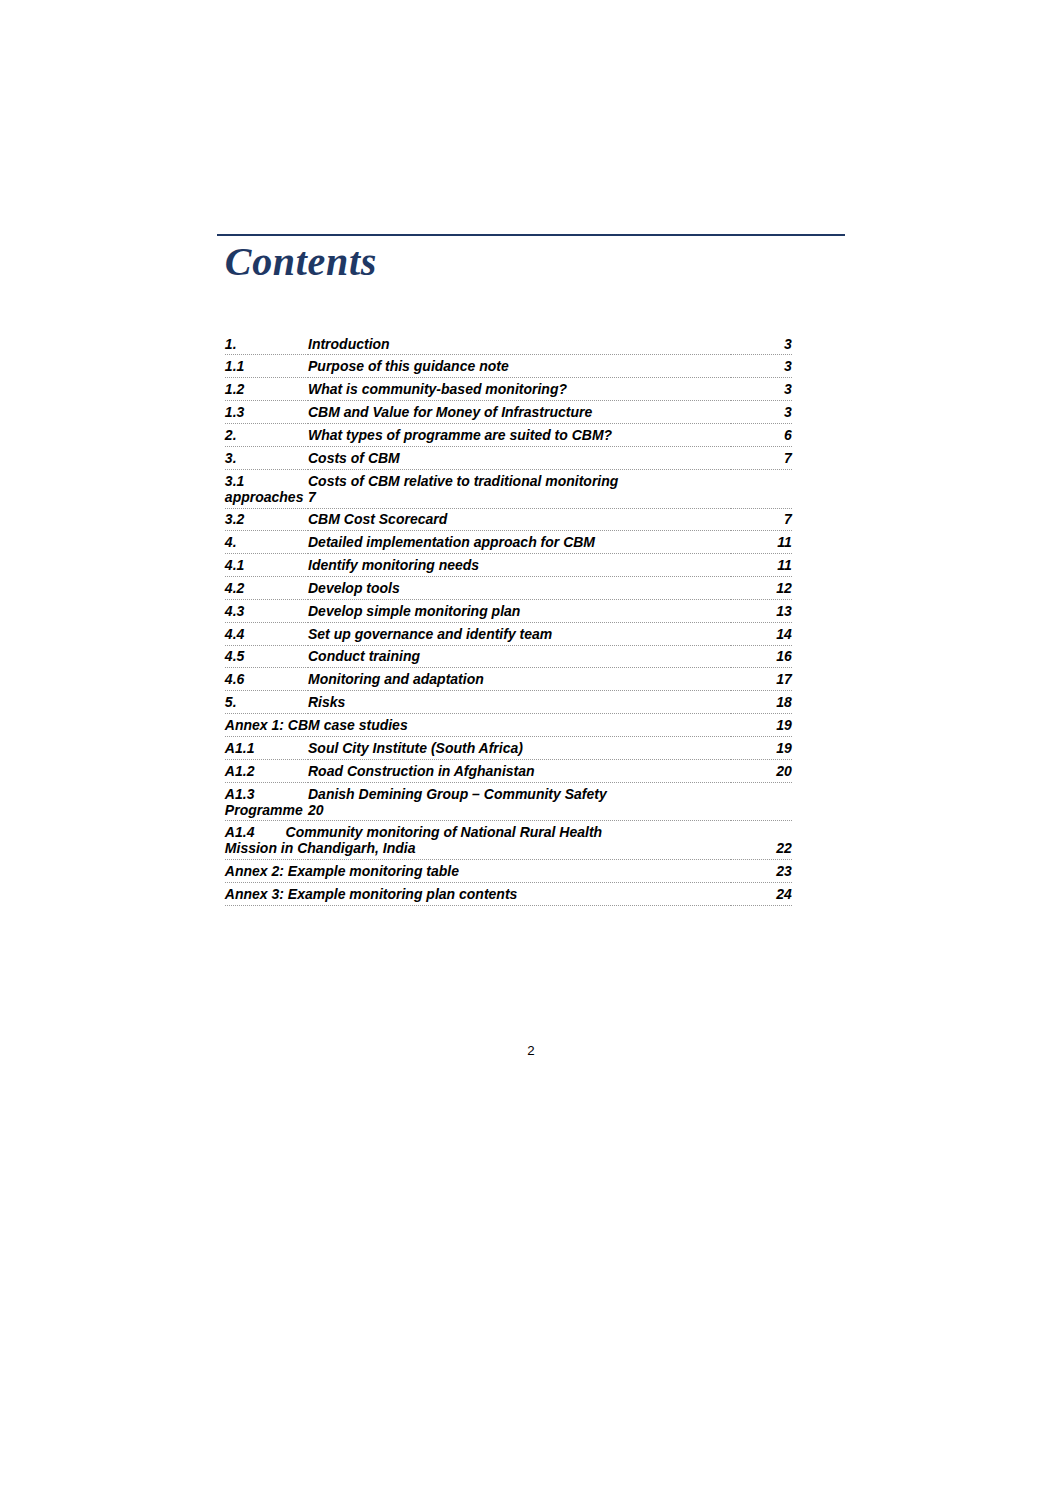Contents
| 1. | Introduction | 3 |
| 1.1 | Purpose of this guidance note | 3 |
| 1.2 | What is community-based monitoring? | 3 |
| 1.3 | CBM and Value for Money of Infrastructure | 3 |
| 2. | What types of programme are suited to CBM? | 6 |
| 3. | Costs of CBM | 7 |
| 3.1 approaches | Costs of CBM relative to traditional monitoring 7 |
| 3.2 | CBM Cost Scorecard | 7 |
| 4. | Detailed implementation approach for CBM | 11 |
| 4.1 | Identify monitoring needs | 11 |
| 4.2 | Develop tools | 12 |
| 4.3 | Develop simple monitoring plan | 13 |
| 4.4 | Set up governance and identify team | 14 |
| 4.5 | Conduct training | 16 |
| 4.6 | Monitoring and adaptation | 17 |
| 5. | Risks | 18 |
| Annex 1: CBM case studies | 19 |
| A1.1 | Soul City Institute (South Africa) | 19 |
| A1.2 | Road Construction in Afghanistan | 20 |
| A1.3 Programme | Danish Demining Group – Community Safety 20 |
| A1.4 Community monitoring of National Rural Health Mission in Chandigarh, India | 22 |
| Annex 2: Example monitoring table | 23 |
| Annex 3: Example monitoring plan contents | 24 |
2